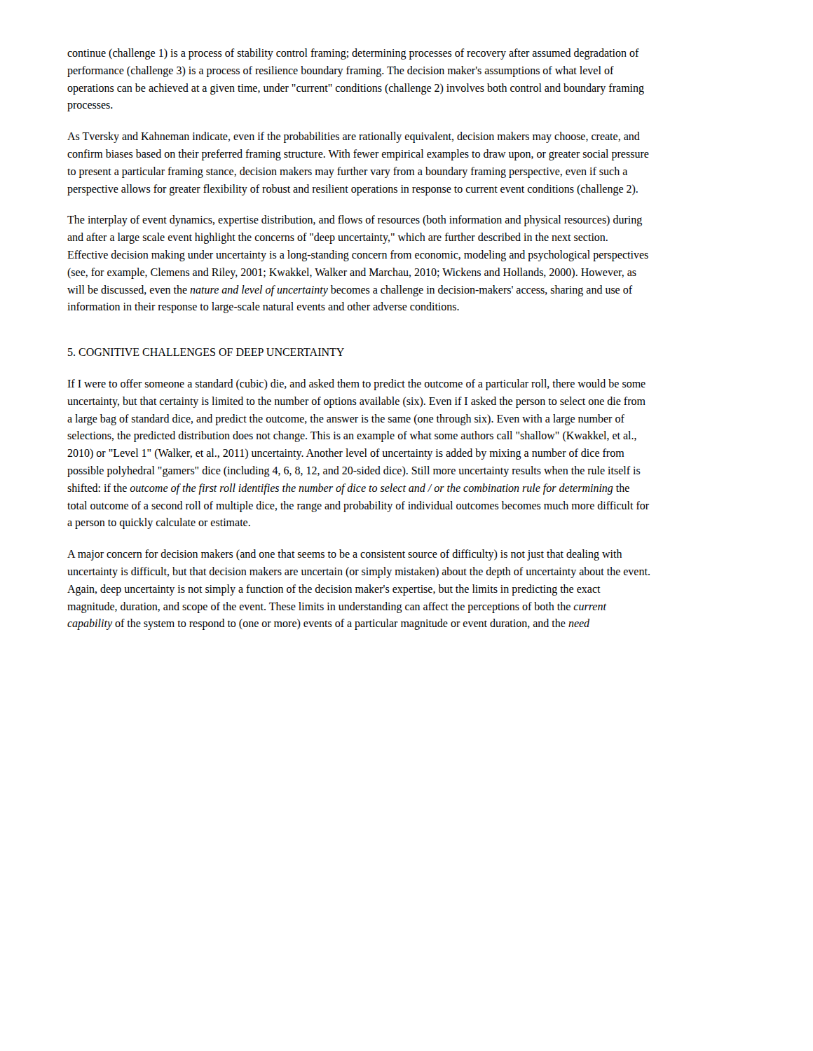continue (challenge 1) is a process of stability control framing; determining processes of recovery after assumed degradation of performance (challenge 3) is a process of resilience boundary framing. The decision maker's assumptions of what level of operations can be achieved at a given time, under "current" conditions (challenge 2) involves both control and boundary framing processes.
As Tversky and Kahneman indicate, even if the probabilities are rationally equivalent, decision makers may choose, create, and confirm biases based on their preferred framing structure. With fewer empirical examples to draw upon, or greater social pressure to present a particular framing stance, decision makers may further vary from a boundary framing perspective, even if such a perspective allows for greater flexibility of robust and resilient operations in response to current event conditions (challenge 2).
The interplay of event dynamics, expertise distribution, and flows of resources (both information and physical resources) during and after a large scale event highlight the concerns of "deep uncertainty," which are further described in the next section. Effective decision making under uncertainty is a long-standing concern from economic, modeling and psychological perspectives (see, for example, Clemens and Riley, 2001; Kwakkel, Walker and Marchau, 2010; Wickens and Hollands, 2000). However, as will be discussed, even the nature and level of uncertainty becomes a challenge in decision-makers' access, sharing and use of information in their response to large-scale natural events and other adverse conditions.
5. Cognitive Challenges of Deep Uncertainty
If I were to offer someone a standard (cubic) die, and asked them to predict the outcome of a particular roll, there would be some uncertainty, but that certainty is limited to the number of options available (six). Even if I asked the person to select one die from a large bag of standard dice, and predict the outcome, the answer is the same (one through six). Even with a large number of selections, the predicted distribution does not change. This is an example of what some authors call "shallow" (Kwakkel, et al., 2010) or "Level 1" (Walker, et al., 2011) uncertainty. Another level of uncertainty is added by mixing a number of dice from possible polyhedral "gamers" dice (including 4, 6, 8, 12, and 20-sided dice). Still more uncertainty results when the rule itself is shifted: if the outcome of the first roll identifies the number of dice to select and / or the combination rule for determining the total outcome of a second roll of multiple dice, the range and probability of individual outcomes becomes much more difficult for a person to quickly calculate or estimate.
A major concern for decision makers (and one that seems to be a consistent source of difficulty) is not just that dealing with uncertainty is difficult, but that decision makers are uncertain (or simply mistaken) about the depth of uncertainty about the event. Again, deep uncertainty is not simply a function of the decision maker's expertise, but the limits in predicting the exact magnitude, duration, and scope of the event. These limits in understanding can affect the perceptions of both the current capability of the system to respond to (one or more) events of a particular magnitude or event duration, and the need